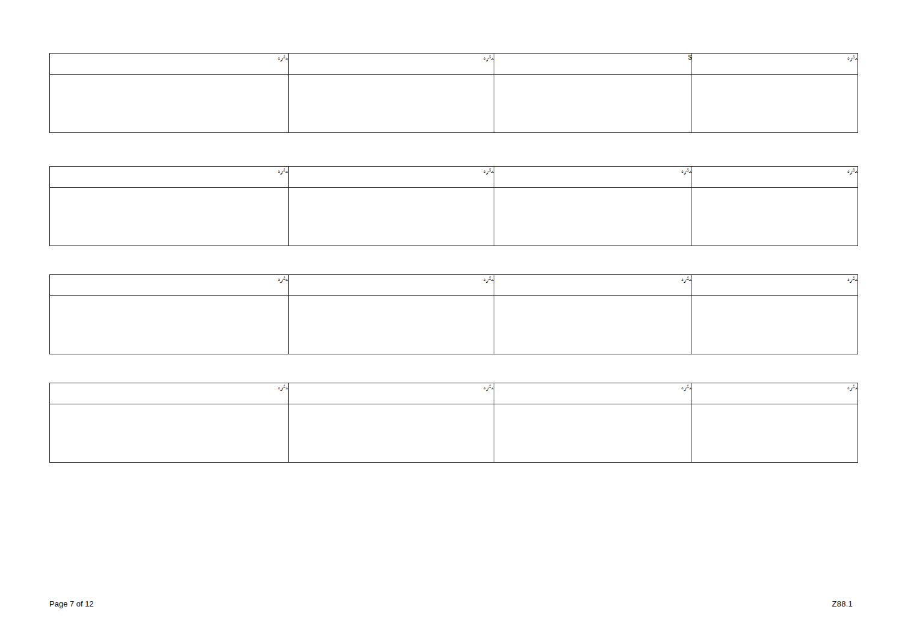| ﯩﯭﺭﻩ | $ | ﯩﯭﺭﻩ | ﯩﯭﺭﻩ |
| ﯩﯭﺭﻩ | ﯩﯭﺭﻩ | ﯩﯭﺭﻩ | ﯩﯭﺭﻩ |
| ﯩﯭﺭﻩ | ﯩﯭﺭﻩ | ﯩﯭﺭﻩ | ﯩﯭﺭﻩ |
| ﯩﯭﺭﻩ | ﯩﯭﺭﻩ | ﯩﯭﺭﻩ | ﯩﯭﺭﻩ |
Page 7 of 12 Z88.1